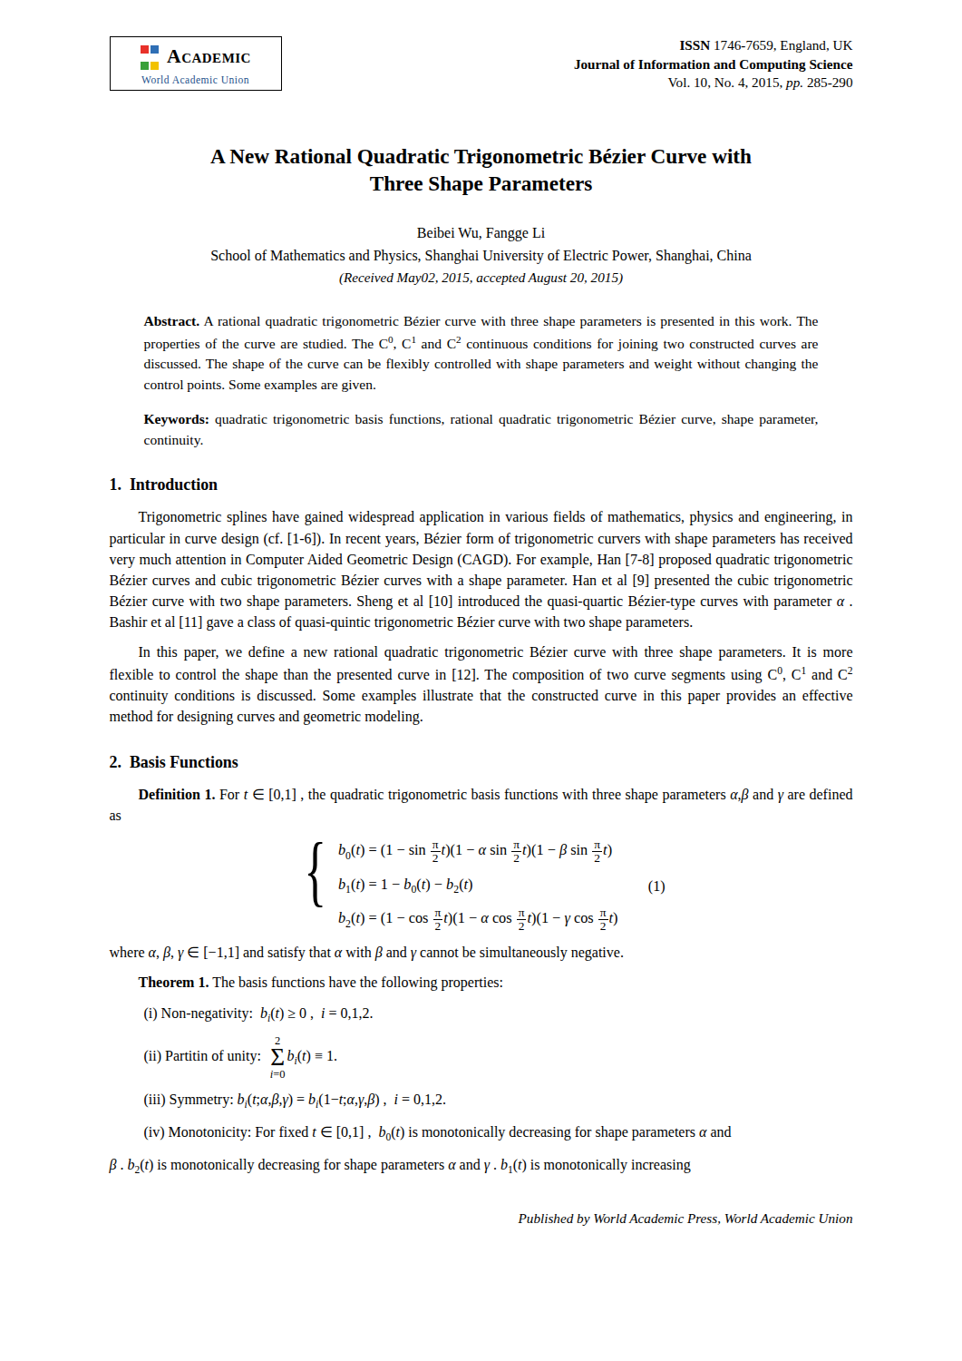Academic
World Academic Union
ISSN 1746-7659, England, UK
Journal of Information and Computing Science
Vol. 10, No. 4, 2015, pp. 285-290
A New Rational Quadratic Trigonometric Bézier Curve with
Three Shape Parameters
Beibei Wu, Fangge Li
School of Mathematics and Physics, Shanghai University of Electric Power, Shanghai, China
(Received May02, 2015, accepted August 20, 2015)
Abstract. A rational quadratic trigonometric Bézier curve with three shape parameters is presented in this work. The properties of the curve are studied. The C0, C1 and C2 continuous conditions for joining two constructed curves are discussed. The shape of the curve can be flexibly controlled with shape parameters and weight without changing the control points. Some examples are given.
Keywords: quadratic trigonometric basis functions, rational quadratic trigonometric Bézier curve, shape parameter, continuity.
1. Introduction
Trigonometric splines have gained widespread application in various fields of mathematics, physics and engineering, in particular in curve design (cf. [1-6]). In recent years, Bézier form of trigonometric curvers with shape parameters has received very much attention in Computer Aided Geometric Design (CAGD). For example, Han [7-8] proposed quadratic trigonometric Bézier curves and cubic trigonometric Bézier curves with a shape parameter. Han et al [9] presented the cubic trigonometric Bézier curve with two shape parameters. Sheng et al [10] introduced the quasi-quartic Bézier-type curves with parameter α . Bashir et al [11] gave a class of quasi-quintic trigonometric Bézier curve with two shape parameters.
In this paper, we define a new rational quadratic trigonometric Bézier curve with three shape parameters. It is more flexible to control the shape than the presented curve in [12]. The composition of two curve segments using C0, C1 and C2 continuity conditions is discussed. Some examples illustrate that the constructed curve in this paper provides an effective method for designing curves and geometric modeling.
2. Basis Functions
Definition 1. For t ∈ [0,1] , the quadratic trigonometric basis functions with three shape parameters α,β and γ are defined as
{
b0(t) = (1 − sin π 2 t)(1 − α sin π 2 t)(1 − β sin π 2 t)
b1(t) = 1 − b0(t) − b2(t)
b2(t) = (1 − cos π 2 t)(1 − α cos π 2 t)(1 − γ cos π 2 t)
(1)
where α, β, γ ∈ [−1,1] and satisfy that α with β and γ cannot be simultaneously negative.
Theorem 1. The basis functions have the following properties:
(i) Non-negativity: bi(t) ≥ 0 , i = 0,1,2.
(ii) Partitin of unity: 2 Σi=0 bi(t) ≡ 1.
(iii) Symmetry: bi(t;α,β,γ) = bi(1−t;α,γ,β) , i = 0,1,2.
(iv) Monotonicity: For fixed t ∈ [0,1] , b0(t) is monotonically decreasing for shape parameters α and
β . b2(t) is monotonically decreasing for shape parameters α and γ . b1(t) is monotonically increasing
Published by World Academic Press, World Academic Union